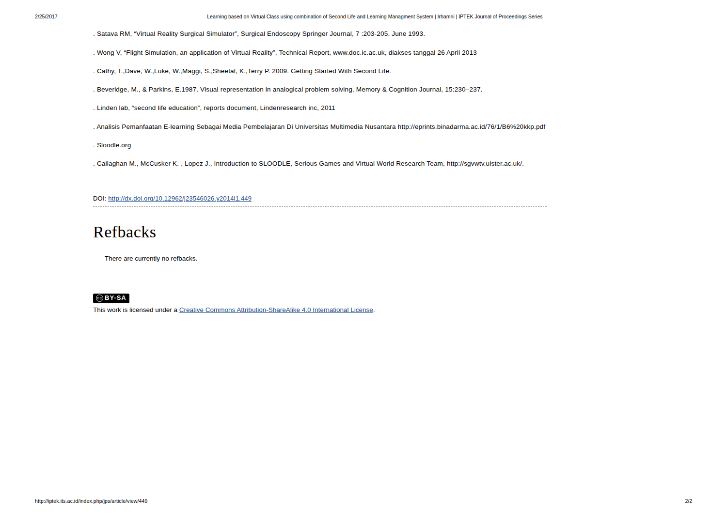2/25/2017
Learning based on Virtual Class using combination of Second Life and Learning Managment System | Irhamni | IPTEK Journal of Proceedings Series
. Satava RM, “Virtual Reality Surgical Simulator”, Surgical Endoscopy Springer Journal, 7 :203-205, June 1993.
. Wong V, “Flight Simulation, an application of Virtual Reality”, Technical Report, www.doc.ic.ac.uk, diakses tanggal 26 April 2013
. Cathy, T.,Dave, W.,Luke, W.,Maggi, S.,Sheetal, K.,Terry P. 2009. Getting Started With Second Life.
. Beveridge, M., & Parkins, E.1987. Visual representation in analogical problem solving. Memory & Cognition Journal, 15:230–237.
. Linden lab, “second life education”, reports document, Lindenresearch inc, 2011
. Analisis Pemanfaatan E-learning Sebagai Media Pembelajaran Di Universitas Multimedia Nusantara http://eprints.binadarma.ac.id/76/1/B6%20kkp.pdf
. Sloodle.org
. Callaghan M., McCusker K. , Lopez J., Introduction to SLOODLE, Serious Games and Virtual World Research Team, http://sgvwtv.ulster.ac.uk/.
DOI: http://dx.doi.org/10.12962/j23546026.y2014i1.449
Refbacks
There are currently no refbacks.
cc BY-SA
This work is licensed under a Creative Commons Attribution-ShareAlike 4.0 International License.
http://iptek.its.ac.id/index.php/jps/article/view/449
2/2